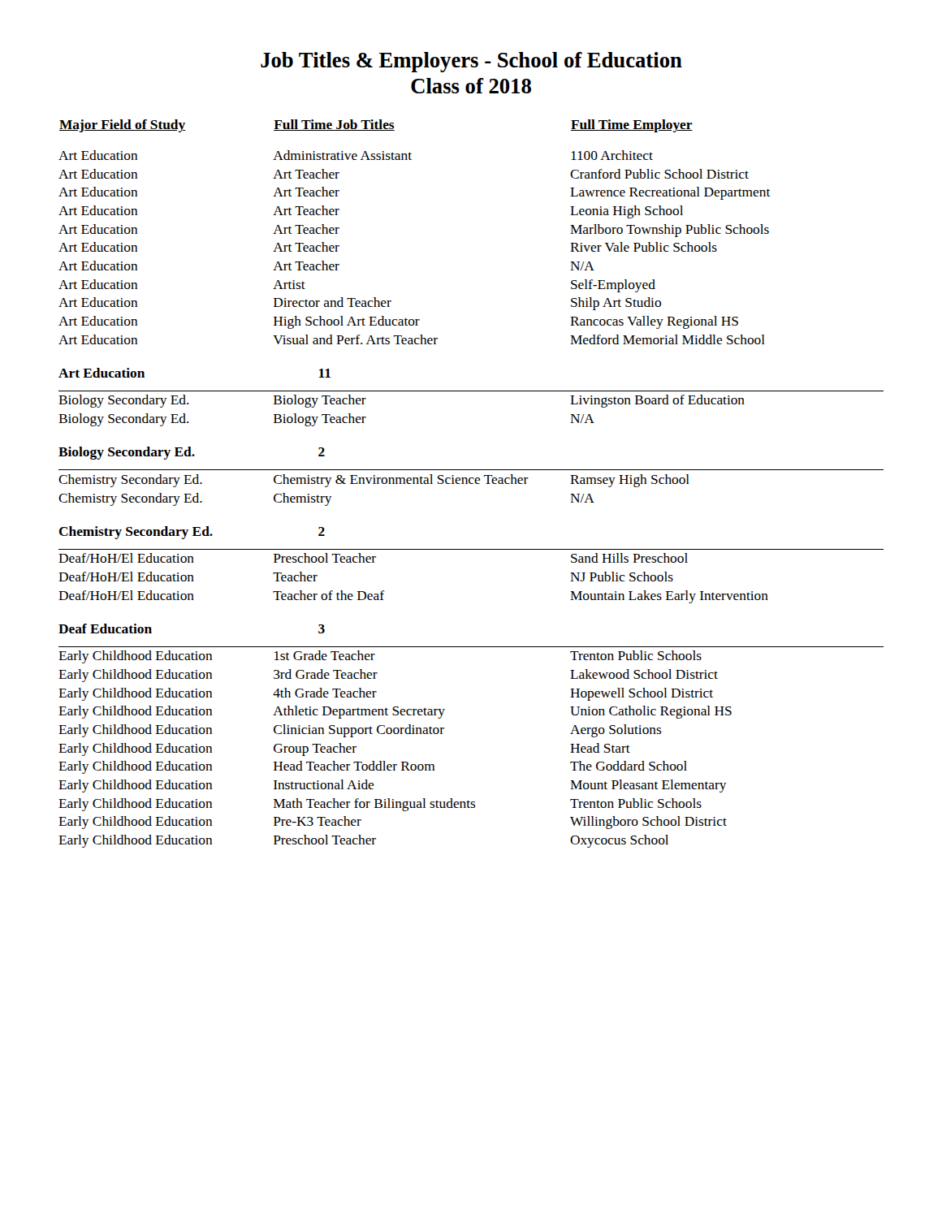Job Titles & Employers - School of Education
Class of 2018
| Major Field of Study | Full Time Job Titles | Full Time Employer |
| --- | --- | --- |
| Art Education | Administrative Assistant | 1100 Architect |
| Art Education | Art Teacher | Cranford Public School District |
| Art Education | Art Teacher | Lawrence Recreational Department |
| Art Education | Art Teacher | Leonia High School |
| Art Education | Art Teacher | Marlboro Township Public Schools |
| Art Education | Art Teacher | River Vale Public Schools |
| Art Education | Art Teacher | N/A |
| Art Education | Artist | Self-Employed |
| Art Education | Director and Teacher | Shilp Art Studio |
| Art Education | High School Art Educator | Rancocas Valley Regional HS |
| Art Education | Visual and Perf. Arts Teacher | Medford Memorial Middle School |
| Art Education | 11 | |
| Biology Secondary Ed. | Biology Teacher | Livingston Board of Education |
| Biology Secondary Ed. | Biology Teacher | N/A |
| Biology Secondary Ed. | 2 | |
| Chemistry Secondary Ed. | Chemistry & Environmental Science Teacher | Ramsey High School |
| Chemistry Secondary Ed. | Chemistry | N/A |
| Chemistry Secondary Ed. | 2 | |
| Deaf/HoH/El Education | Preschool Teacher | Sand Hills Preschool |
| Deaf/HoH/El Education | Teacher | NJ Public Schools |
| Deaf/HoH/El Education | Teacher of the Deaf | Mountain Lakes Early Intervention |
| Deaf Education | 3 | |
| Early Childhood Education | 1st Grade Teacher | Trenton Public Schools |
| Early Childhood Education | 3rd Grade Teacher | Lakewood School District |
| Early Childhood Education | 4th Grade Teacher | Hopewell School District |
| Early Childhood Education | Athletic Department Secretary | Union Catholic Regional HS |
| Early Childhood Education | Clinician Support Coordinator | Aergo Solutions |
| Early Childhood Education | Group Teacher | Head Start |
| Early Childhood Education | Head Teacher Toddler Room | The Goddard School |
| Early Childhood Education | Instructional Aide | Mount Pleasant Elementary |
| Early Childhood Education | Math Teacher for Bilingual students | Trenton Public Schools |
| Early Childhood Education | Pre-K3 Teacher | Willingboro School District |
| Early Childhood Education | Preschool Teacher | Oxycocus School |